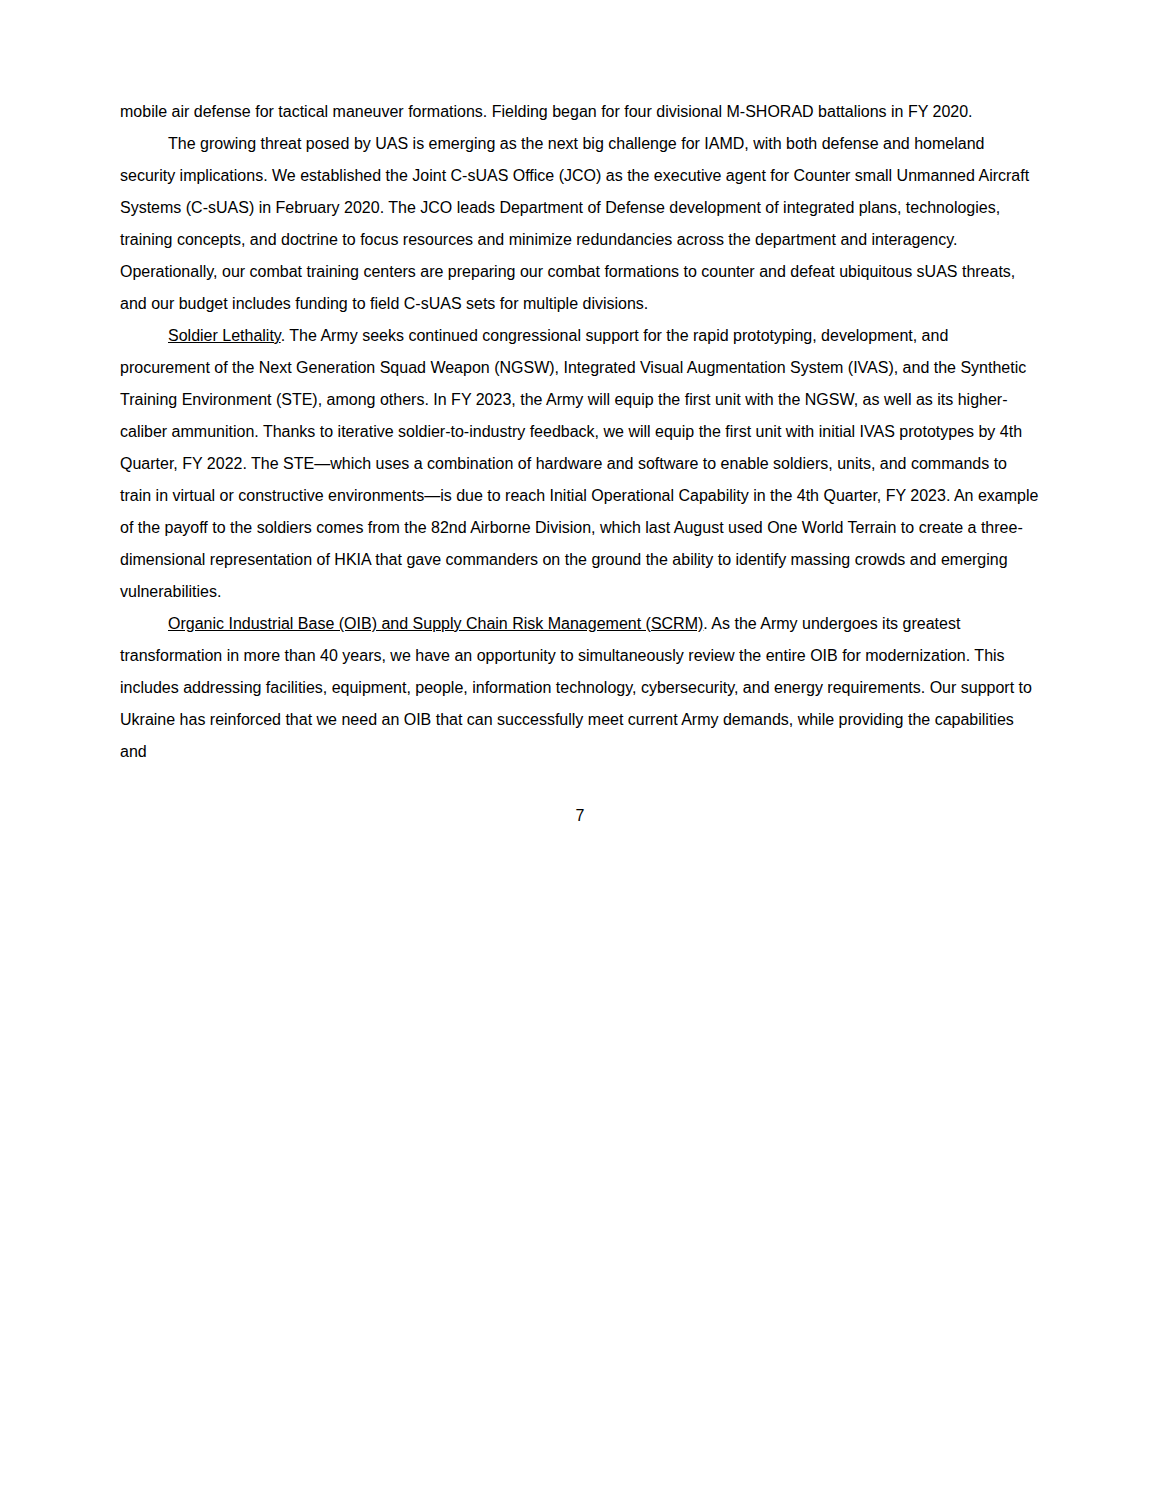mobile air defense for tactical maneuver formations. Fielding began for four divisional M-SHORAD battalions in FY 2020.
The growing threat posed by UAS is emerging as the next big challenge for IAMD, with both defense and homeland security implications. We established the Joint C-sUAS Office (JCO) as the executive agent for Counter small Unmanned Aircraft Systems (C-sUAS) in February 2020. The JCO leads Department of Defense development of integrated plans, technologies, training concepts, and doctrine to focus resources and minimize redundancies across the department and interagency. Operationally, our combat training centers are preparing our combat formations to counter and defeat ubiquitous sUAS threats, and our budget includes funding to field C-sUAS sets for multiple divisions.
Soldier Lethality. The Army seeks continued congressional support for the rapid prototyping, development, and procurement of the Next Generation Squad Weapon (NGSW), Integrated Visual Augmentation System (IVAS), and the Synthetic Training Environment (STE), among others. In FY 2023, the Army will equip the first unit with the NGSW, as well as its higher-caliber ammunition. Thanks to iterative soldier-to-industry feedback, we will equip the first unit with initial IVAS prototypes by 4th Quarter, FY 2022. The STE—which uses a combination of hardware and software to enable soldiers, units, and commands to train in virtual or constructive environments—is due to reach Initial Operational Capability in the 4th Quarter, FY 2023. An example of the payoff to the soldiers comes from the 82nd Airborne Division, which last August used One World Terrain to create a three-dimensional representation of HKIA that gave commanders on the ground the ability to identify massing crowds and emerging vulnerabilities.
Organic Industrial Base (OIB) and Supply Chain Risk Management (SCRM). As the Army undergoes its greatest transformation in more than 40 years, we have an opportunity to simultaneously review the entire OIB for modernization. This includes addressing facilities, equipment, people, information technology, cybersecurity, and energy requirements. Our support to Ukraine has reinforced that we need an OIB that can successfully meet current Army demands, while providing the capabilities and
7